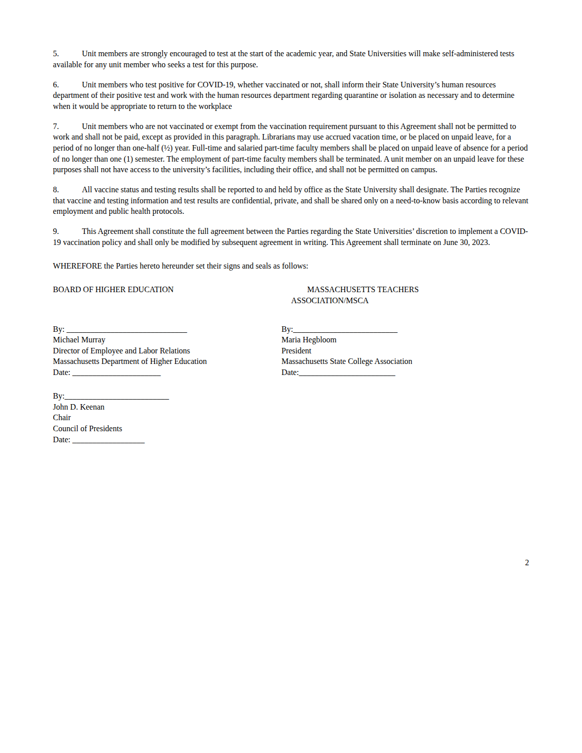5. Unit members are strongly encouraged to test at the start of the academic year, and State Universities will make self-administered tests available for any unit member who seeks a test for this purpose.
6. Unit members who test positive for COVID-19, whether vaccinated or not, shall inform their State University’s human resources department of their positive test and work with the human resources department regarding quarantine or isolation as necessary and to determine when it would be appropriate to return to the workplace
7. Unit members who are not vaccinated or exempt from the vaccination requirement pursuant to this Agreement shall not be permitted to work and shall not be paid, except as provided in this paragraph. Librarians may use accrued vacation time, or be placed on unpaid leave, for a period of no longer than one-half (½) year. Full-time and salaried part-time faculty members shall be placed on unpaid leave of absence for a period of no longer than one (1) semester. The employment of part-time faculty members shall be terminated. A unit member on an unpaid leave for these purposes shall not have access to the university’s facilities, including their office, and shall not be permitted on campus.
8. All vaccine status and testing results shall be reported to and held by office as the State University shall designate. The Parties recognize that vaccine and testing information and test results are confidential, private, and shall be shared only on a need-to-know basis according to relevant employment and public health protocols.
9. This Agreement shall constitute the full agreement between the Parties regarding the State Universities’ discretion to implement a COVID-19 vaccination policy and shall only be modified by subsequent agreement in writing. This Agreement shall terminate on June 30, 2023.
WHEREFORE the Parties hereto hereunder set their signs and seals as follows:
| BOARD OF HIGHER EDUCATION | MASSACHUSETTS TEACHERS ASSOCIATION/MSCA |
| By: ______________________________ Michael Murray Director of Employee and Labor Relations Massachusetts Department of Higher Education Date: ______________________ | By:__________________________ Maria Hegbloom President Massachusetts State College Association Date:________________________ |
By:__________________________
John D. Keenan
Chair
Council of Presidents
Date: __________________
2